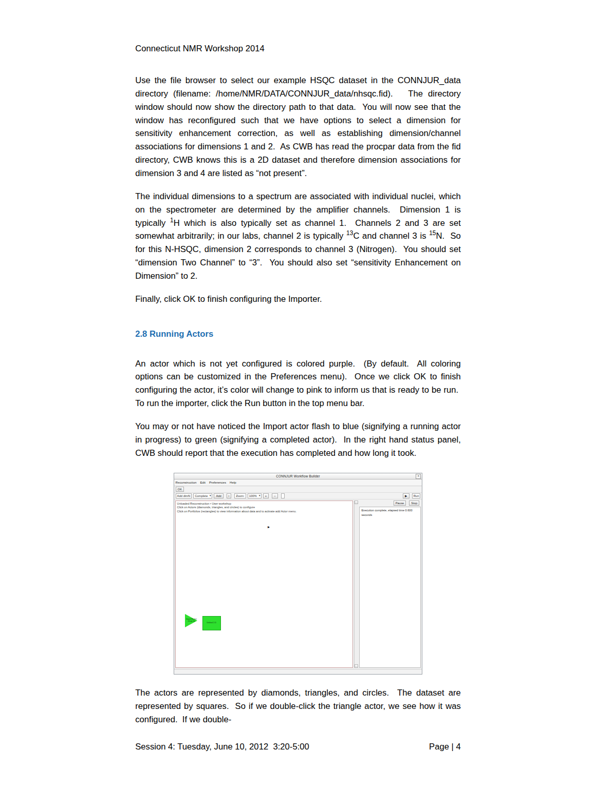Connecticut NMR Workshop 2014
Use the file browser to select our example HSQC dataset in the CONNJUR_data directory (filename: /home/NMR/DATA/CONNJUR_data/nhsqc.fid). The directory window should now show the directory path to that data. You will now see that the window has reconfigured such that we have options to select a dimension for sensitivity enhancement correction, as well as establishing dimension/channel associations for dimensions 1 and 2. As CWB has read the procpar data from the fid directory, CWB knows this is a 2D dataset and therefore dimension associations for dimension 3 and 4 are listed as “not present”.
The individual dimensions to a spectrum are associated with individual nuclei, which on the spectrometer are determined by the amplifier channels. Dimension 1 is typically 1H which is also typically set as channel 1. Channels 2 and 3 are set somewhat arbitrarily; in our labs, channel 2 is typically 13C and channel 3 is 15N. So for this N-HSQC, dimension 2 corresponds to channel 3 (Nitrogen). You should set “dimension Two Channel” to “3”. You should also set “sensitivity Enhancement on Dimension” to 2.
Finally, click OK to finish configuring the Importer.
2.8 Running Actors
An actor which is not yet configured is colored purple. (By default. All coloring options can be customized in the Preferences menu). Once we click OK to finish configuring the actor, it’s color will change to pink to inform us that is ready to be run. To run the importer, click the Run button in the top menu bar.
You may or not have noticed the Import actor flash to blue (signifying a running actor in progress) to green (signifying a completed actor). In the right hand status panel, CWB should report that the execution has completed and how long it took.
CONNJUR Workflow Builder ×
Reconstruction Edit Preferences Help
OK
Add dimN Complete Add i Zoom: 100% + − ▶Run
Unloaded Reconstruction • User workshop
Click on Actors (diamonds, triangles, and circles) to configure
Click on Portfolios (rectangles) to view information about data and to activate add Actor menu.
▸
Import Bruker nhsqc.fid
Unified 2-D
Pause Stop
Execution complete, elapsed time 0.600 seconds
The actors are represented by diamonds, triangles, and circles. The dataset are represented by squares. So if we double-click the triangle actor, we see how it was configured. If we double-
Session 4: Tuesday, June 10, 2012 3:20-5:00 Page | 4